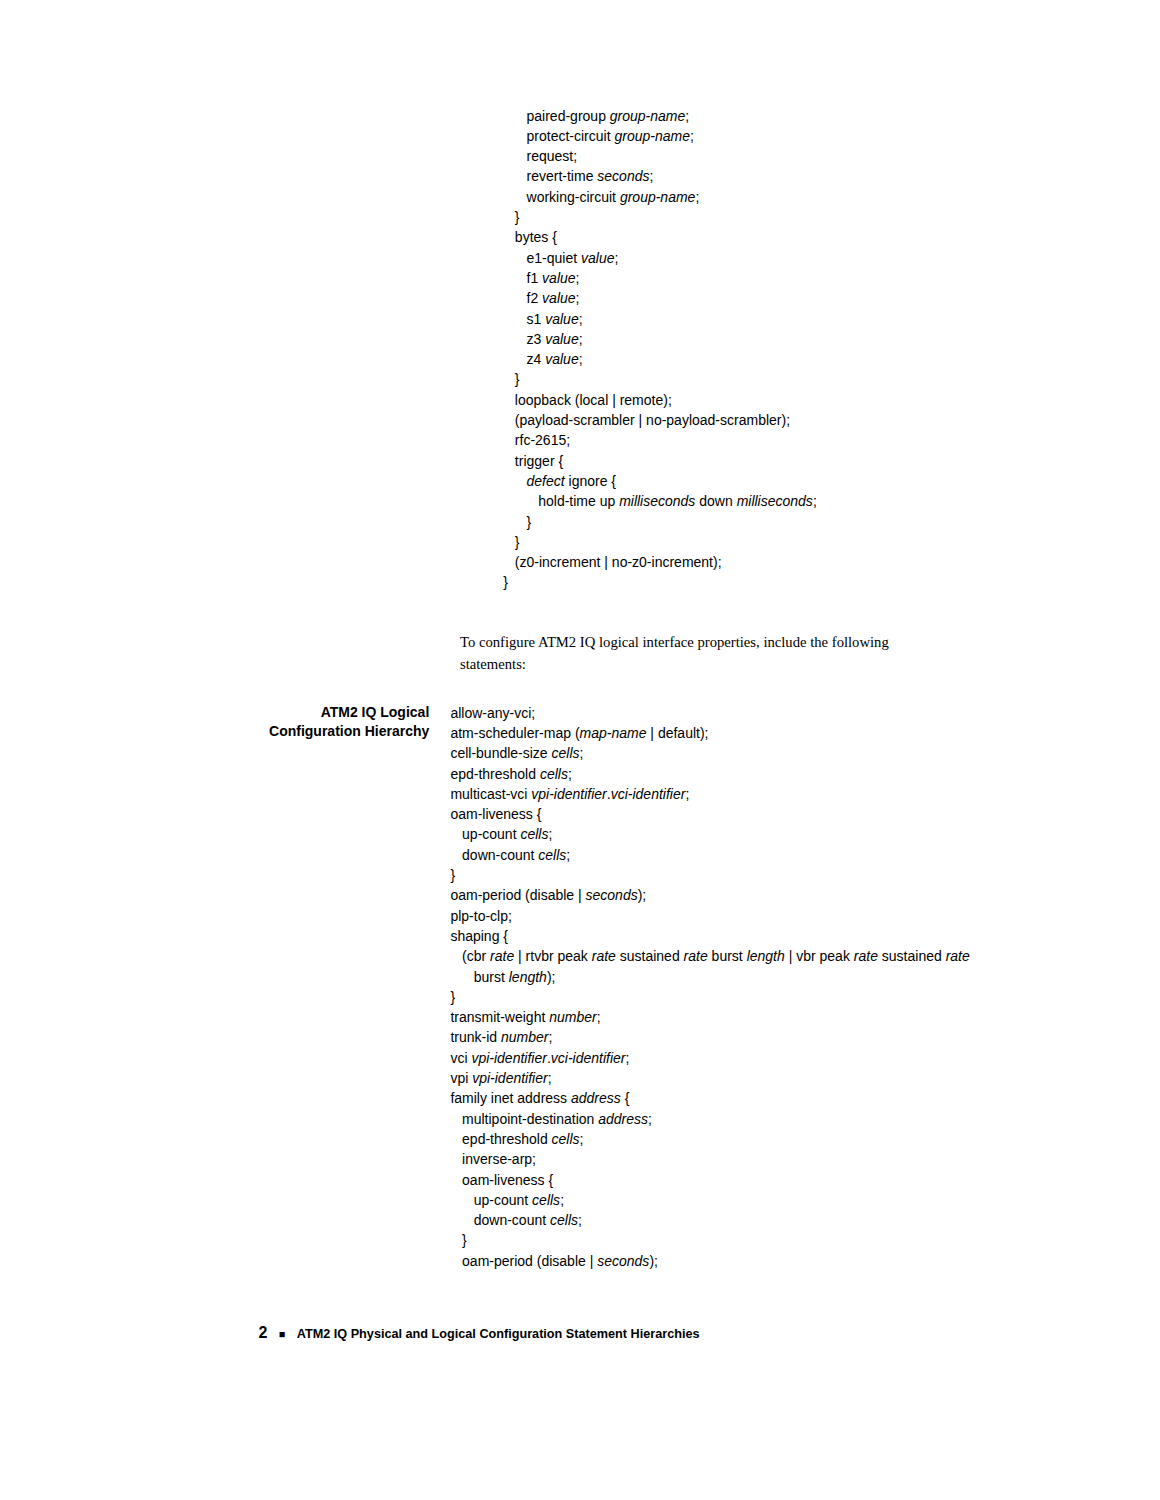paired-group group-name;
      protect-circuit group-name;
      request;
      revert-time seconds;
      working-circuit group-name;
   }
   bytes {
      e1-quiet value;
      f1 value;
      f2 value;
      s1 value;
      z3 value;
      z4 value;
   }
   loopback (local | remote);
   (payload-scrambler | no-payload-scrambler);
   rfc-2615;
   trigger {
      defect ignore {
         hold-time up milliseconds down milliseconds;
      }
   }
   (z0-increment | no-z0-increment);
}
To configure ATM2 IQ logical interface properties, include the following statements:
ATM2 IQ Logical
Configuration Hierarchy
allow-any-vci;
atm-scheduler-map (map-name | default);
cell-bundle-size cells;
epd-threshold cells;
multicast-vci vpi-identifier.vci-identifier;
oam-liveness {
   up-count cells;
   down-count cells;
}
oam-period (disable | seconds);
plp-to-clp;
shaping {
   (cbr rate | rtvbr peak rate sustained rate burst length | vbr peak rate sustained rate
      burst length);
}
transmit-weight number;
trunk-id number;
vci vpi-identifier.vci-identifier;
vpi vpi-identifier;
family inet address address {
   multipoint-destination address;
   epd-threshold cells;
   inverse-arp;
   oam-liveness {
      up-count cells;
      down-count cells;
   }
   oam-period (disable | seconds);
2 ■ ATM2 IQ Physical and Logical Configuration Statement Hierarchies